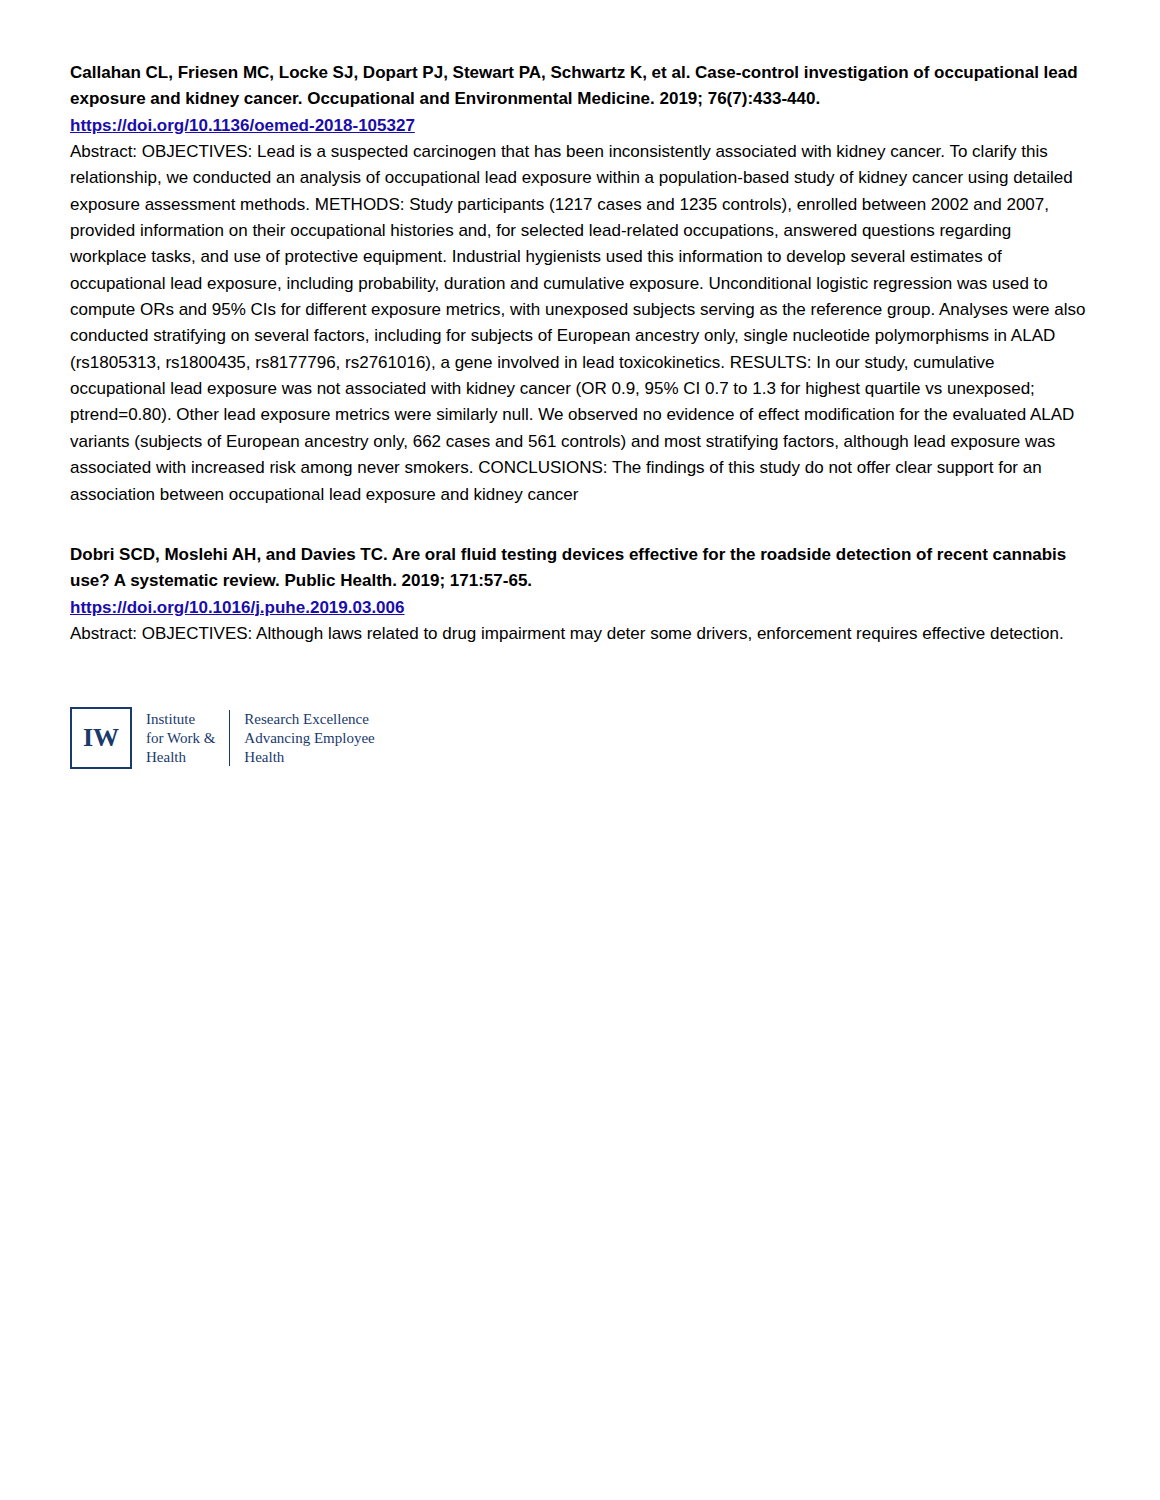Callahan CL, Friesen MC, Locke SJ, Dopart PJ, Stewart PA, Schwartz K, et al. Case-control investigation of occupational lead exposure and kidney cancer. Occupational and Environmental Medicine. 2019; 76(7):433-440.
https://doi.org/10.1136/oemed-2018-105327
Abstract: OBJECTIVES: Lead is a suspected carcinogen that has been inconsistently associated with kidney cancer. To clarify this relationship, we conducted an analysis of occupational lead exposure within a population-based study of kidney cancer using detailed exposure assessment methods. METHODS: Study participants (1217 cases and 1235 controls), enrolled between 2002 and 2007, provided information on their occupational histories and, for selected lead-related occupations, answered questions regarding workplace tasks, and use of protective equipment. Industrial hygienists used this information to develop several estimates of occupational lead exposure, including probability, duration and cumulative exposure. Unconditional logistic regression was used to compute ORs and 95% CIs for different exposure metrics, with unexposed subjects serving as the reference group. Analyses were also conducted stratifying on several factors, including for subjects of European ancestry only, single nucleotide polymorphisms in ALAD (rs1805313, rs1800435, rs8177796, rs2761016), a gene involved in lead toxicokinetics. RESULTS: In our study, cumulative occupational lead exposure was not associated with kidney cancer (OR 0.9, 95% CI 0.7 to 1.3 for highest quartile vs unexposed; ptrend=0.80). Other lead exposure metrics were similarly null. We observed no evidence of effect modification for the evaluated ALAD variants (subjects of European ancestry only, 662 cases and 561 controls) and most stratifying factors, although lead exposure was associated with increased risk among never smokers. CONCLUSIONS: The findings of this study do not offer clear support for an association between occupational lead exposure and kidney cancer
Dobri SCD, Moslehi AH, and Davies TC. Are oral fluid testing devices effective for the roadside detection of recent cannabis use? A systematic review. Public Health. 2019; 171:57-65.
https://doi.org/10.1016/j.puhe.2019.03.006
Abstract: OBJECTIVES: Although laws related to drug impairment may deter some drivers, enforcement requires effective detection.
IW
Institute
for Work &
Health
Research Excellence
Advancing Employee
Health